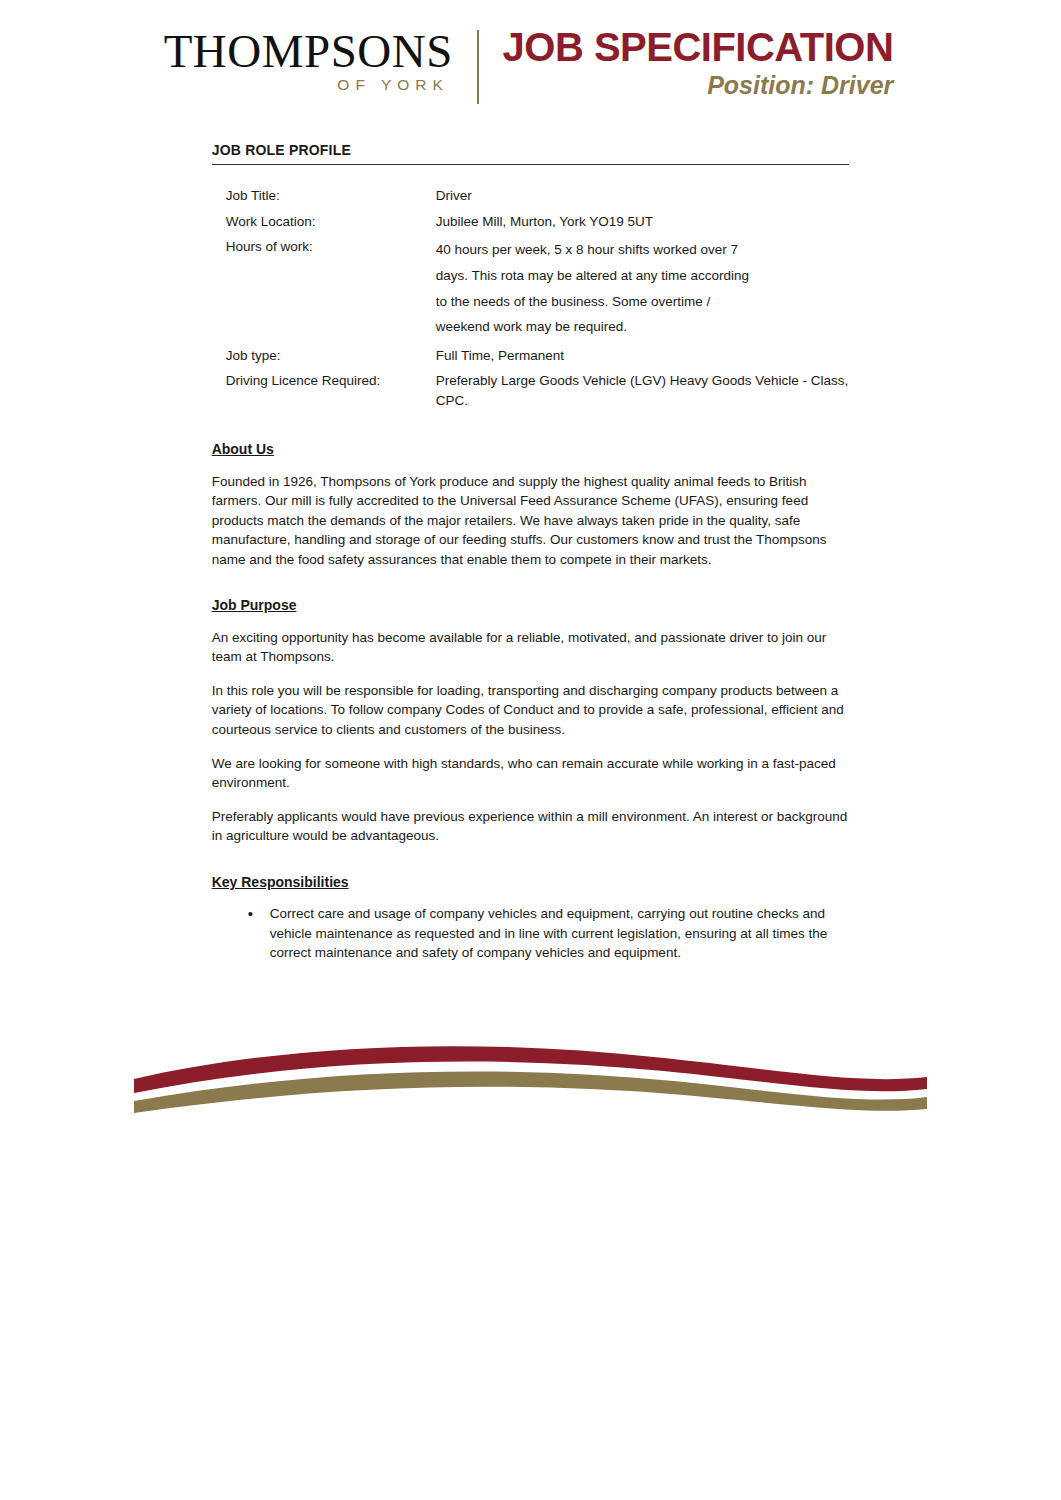THOMPSONS
OF YORK
JOB SPECIFICATION
Position: Driver
Job Role Profile
| Job Title: | Driver |
| Work Location: | Jubilee Mill, Murton, York YO19 5UT |
| Hours of work: | 40 hours per week, 5 x 8 hour shifts worked over 7 days. This rota may be altered at any time according to the needs of the business. Some overtime / weekend work may be required. |
| Job type: | Full Time, Permanent |
| Driving Licence Required: | Preferably Large Goods Vehicle (LGV) Heavy Goods Vehicle - Class, CPC. |
About Us
Founded in 1926, Thompsons of York produce and supply the highest quality animal feeds to British farmers. Our mill is fully accredited to the Universal Feed Assurance Scheme (UFAS), ensuring feed products match the demands of the major retailers. We have always taken pride in the quality, safe manufacture, handling and storage of our feeding stuffs. Our customers know and trust the Thompsons name and the food safety assurances that enable them to compete in their markets.
Job Purpose
An exciting opportunity has become available for a reliable, motivated, and passionate driver to join our team at Thompsons.
In this role you will be responsible for loading, transporting and discharging company products between a variety of locations. To follow company Codes of Conduct and to provide a safe, professional, efficient and courteous service to clients and customers of the business.
We are looking for someone with high standards, who can remain accurate while working in a fast-paced environment.
Preferably applicants would have previous experience within a mill environment. An interest or background in agriculture would be advantageous.
Key Responsibilities
Correct care and usage of company vehicles and equipment, carrying out routine checks and vehicle maintenance as requested and in line with current legislation, ensuring at all times the correct maintenance and safety of company vehicles and equipment.